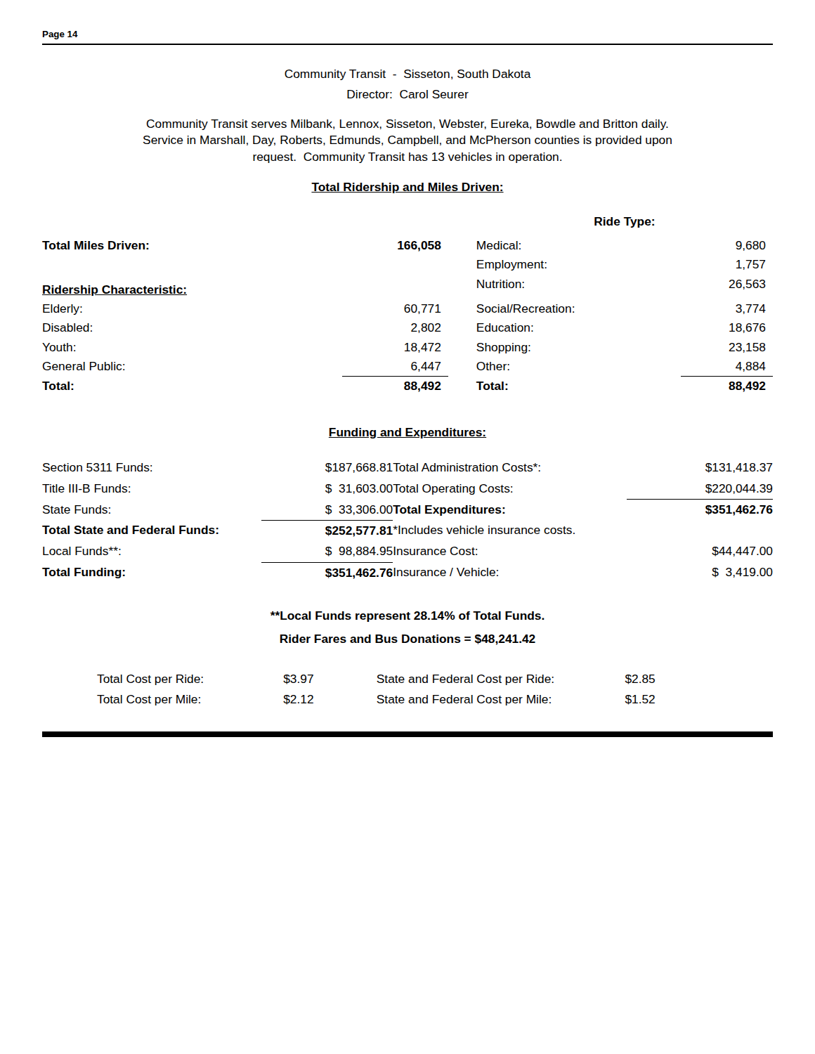Page 14
Community Transit - Sisseton, South Dakota
Director: Carol Seurer
Community Transit serves Milbank, Lennox, Sisseton, Webster, Eureka, Bowdle and Britton daily.
Service in Marshall, Day, Roberts, Edmunds, Campbell, and McPherson counties is provided upon
request. Community Transit has 13 vehicles in operation.
Total Ridership and Miles Driven:
| | | Ride Type: |
| Total Miles Driven: | 166,058 | | Medical: | 9,680 |
| | | | Employment: | 1,757 |
| Ridership Characteristic: | | | Nutrition: | 26,563 |
| Elderly: | 60,771 | | Social/Recreation: | 3,774 |
| Disabled: | 2,802 | | Education: | 18,676 |
| Youth: | 18,472 | | Shopping: | 23,158 |
| General Public: | 6,447 | | Other: | 4,884 |
| Total: | 88,492 | | Total: | 88,492 |
Funding and Expenditures:
| Section 5311 Funds: | $187,668.81 | Total Administration Costs*: | $131,418.37 |
| Title III-B Funds: | $ 31,603.00 | Total Operating Costs: | $220,044.39 |
| State Funds: | $ 33,306.00 | Total Expenditures: | $351,462.76 |
| Total State and Federal Funds: | $252,577.81 | *Includes vehicle insurance costs. | |
| Local Funds**: | $ 98,884.95 | Insurance Cost: | $44,447.00 |
| Total Funding: | $351,462.76 | Insurance / Vehicle: | $ 3,419.00 |
**Local Funds represent 28.14% of Total Funds.
Rider Fares and Bus Donations = $48,241.42
| Total Cost per Ride: | $3.97 | State and Federal Cost per Ride: | $2.85 |
| Total Cost per Mile: | $2.12 | State and Federal Cost per Mile: | $1.52 |